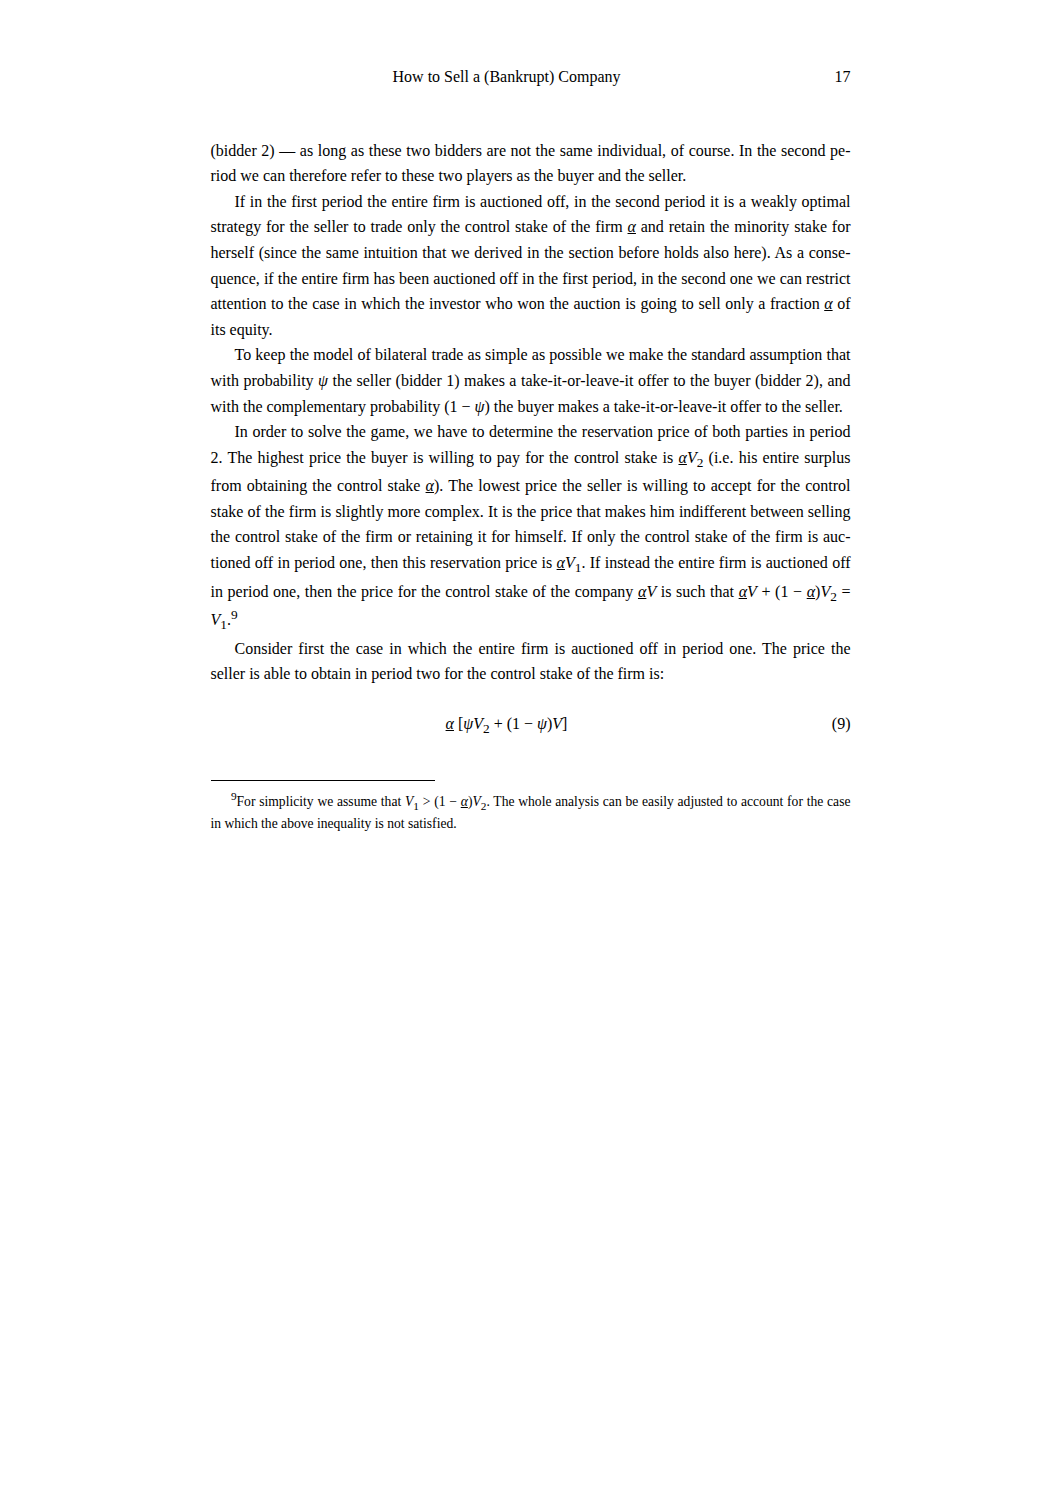How to Sell a (Bankrupt) Company 17
(bidder 2) — as long as these two bidders are not the same individual, of course. In the second period we can therefore refer to these two players as the buyer and the seller.
If in the first period the entire firm is auctioned off, in the second period it is a weakly optimal strategy for the seller to trade only the control stake of the firm α and retain the minority stake for herself (since the same intuition that we derived in the section before holds also here). As a consequence, if the entire firm has been auctioned off in the first period, in the second one we can restrict attention to the case in which the investor who won the auction is going to sell only a fraction α of its equity.
To keep the model of bilateral trade as simple as possible we make the standard assumption that with probability ψ the seller (bidder 1) makes a take-it-or-leave-it offer to the buyer (bidder 2), and with the complementary probability (1 − ψ) the buyer makes a take-it-or-leave-it offer to the seller.
In order to solve the game, we have to determine the reservation price of both parties in period 2. The highest price the buyer is willing to pay for the control stake is αV2 (i.e. his entire surplus from obtaining the control stake α). The lowest price the seller is willing to accept for the control stake of the firm is slightly more complex. It is the price that makes him indifferent between selling the control stake of the firm or retaining it for himself. If only the control stake of the firm is auctioned off in period one, then this reservation price is αV1. If instead the entire firm is auctioned off in period one, then the price for the control stake of the company αV is such that αV + (1 − α)V2 = V1.9
Consider first the case in which the entire firm is auctioned off in period one. The price the seller is able to obtain in period two for the control stake of the firm is:
α [ψV2 + (1 − ψ)V] (9)
9For simplicity we assume that V1 > (1 − α)V2. The whole analysis can be easily adjusted to account for the case in which the above inequality is not satisfied.